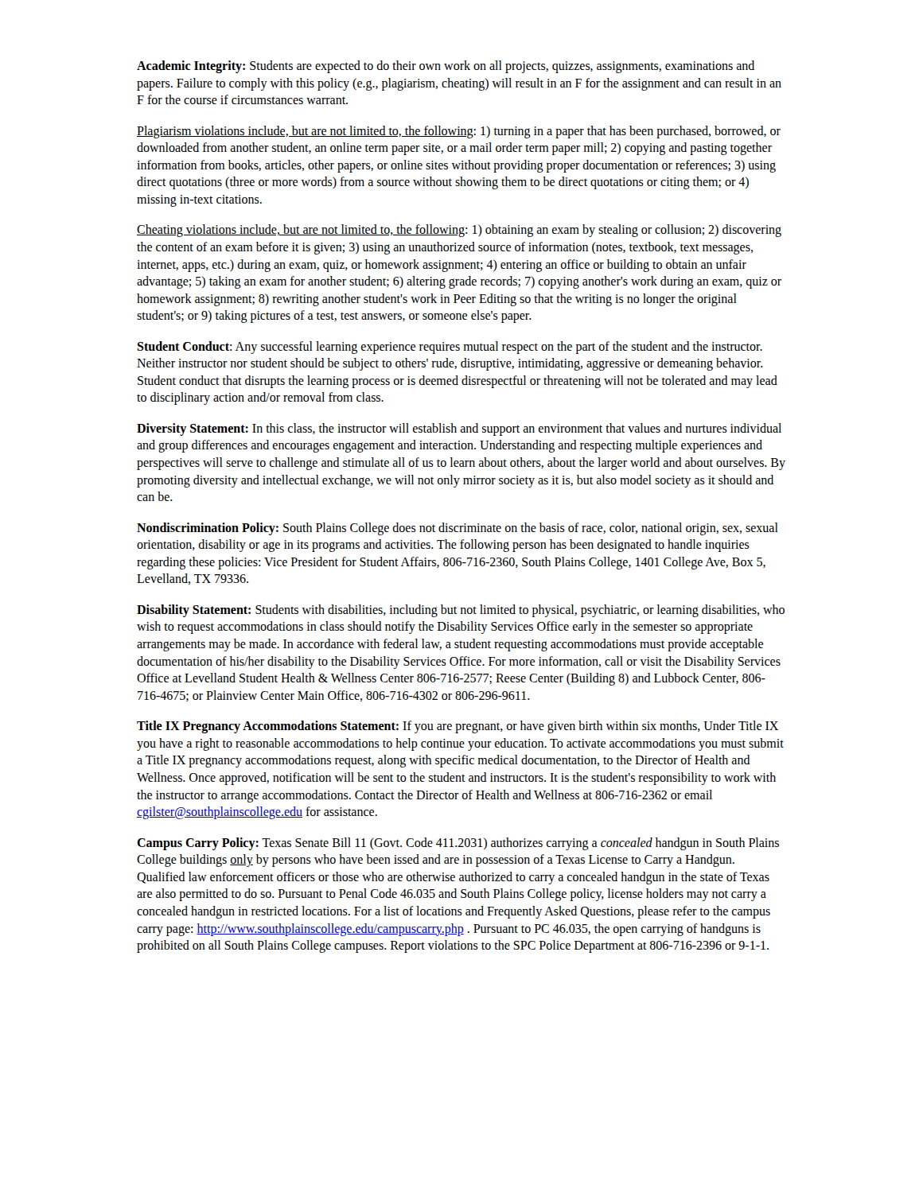Academic Integrity: Students are expected to do their own work on all projects, quizzes, assignments, examinations and papers. Failure to comply with this policy (e.g., plagiarism, cheating) will result in an F for the assignment and can result in an F for the course if circumstances warrant.
Plagiarism violations include, but are not limited to, the following: 1) turning in a paper that has been purchased, borrowed, or downloaded from another student, an online term paper site, or a mail order term paper mill; 2) copying and pasting together information from books, articles, other papers, or online sites without providing proper documentation or references; 3) using direct quotations (three or more words) from a source without showing them to be direct quotations or citing them; or 4) missing in-text citations.
Cheating violations include, but are not limited to, the following: 1) obtaining an exam by stealing or collusion; 2) discovering the content of an exam before it is given; 3) using an unauthorized source of information (notes, textbook, text messages, internet, apps, etc.) during an exam, quiz, or homework assignment; 4) entering an office or building to obtain an unfair advantage; 5) taking an exam for another student; 6) altering grade records; 7) copying another's work during an exam, quiz or homework assignment; 8) rewriting another student's work in Peer Editing so that the writing is no longer the original student's; or 9) taking pictures of a test, test answers, or someone else's paper.
Student Conduct: Any successful learning experience requires mutual respect on the part of the student and the instructor. Neither instructor nor student should be subject to others' rude, disruptive, intimidating, aggressive or demeaning behavior. Student conduct that disrupts the learning process or is deemed disrespectful or threatening will not be tolerated and may lead to disciplinary action and/or removal from class.
Diversity Statement: In this class, the instructor will establish and support an environment that values and nurtures individual and group differences and encourages engagement and interaction. Understanding and respecting multiple experiences and perspectives will serve to challenge and stimulate all of us to learn about others, about the larger world and about ourselves. By promoting diversity and intellectual exchange, we will not only mirror society as it is, but also model society as it should and can be.
Nondiscrimination Policy: South Plains College does not discriminate on the basis of race, color, national origin, sex, sexual orientation, disability or age in its programs and activities. The following person has been designated to handle inquiries regarding these policies: Vice President for Student Affairs, 806-716-2360, South Plains College, 1401 College Ave, Box 5, Levelland, TX 79336.
Disability Statement: Students with disabilities, including but not limited to physical, psychiatric, or learning disabilities, who wish to request accommodations in class should notify the Disability Services Office early in the semester so appropriate arrangements may be made. In accordance with federal law, a student requesting accommodations must provide acceptable documentation of his/her disability to the Disability Services Office. For more information, call or visit the Disability Services Office at Levelland Student Health & Wellness Center 806-716-2577; Reese Center (Building 8) and Lubbock Center, 806-716-4675; or Plainview Center Main Office, 806-716-4302 or 806-296-9611.
Title IX Pregnancy Accommodations Statement: If you are pregnant, or have given birth within six months, Under Title IX you have a right to reasonable accommodations to help continue your education. To activate accommodations you must submit a Title IX pregnancy accommodations request, along with specific medical documentation, to the Director of Health and Wellness. Once approved, notification will be sent to the student and instructors. It is the student's responsibility to work with the instructor to arrange accommodations. Contact the Director of Health and Wellness at 806-716-2362 or email cgilster@southplainscollege.edu for assistance.
Campus Carry Policy: Texas Senate Bill 11 (Govt. Code 411.2031) authorizes carrying a concealed handgun in South Plains College buildings only by persons who have been issed and are in possession of a Texas License to Carry a Handgun. Qualified law enforcement officers or those who are otherwise authorized to carry a concealed handgun in the state of Texas are also permitted to do so. Pursuant to Penal Code 46.035 and South Plains College policy, license holders may not carry a concealed handgun in restricted locations. For a list of locations and Frequently Asked Questions, please refer to the campus carry page: http://www.southplainscollege.edu/campuscarry.php . Pursuant to PC 46.035, the open carrying of handguns is prohibited on all South Plains College campuses. Report violations to the SPC Police Department at 806-716-2396 or 9-1-1.